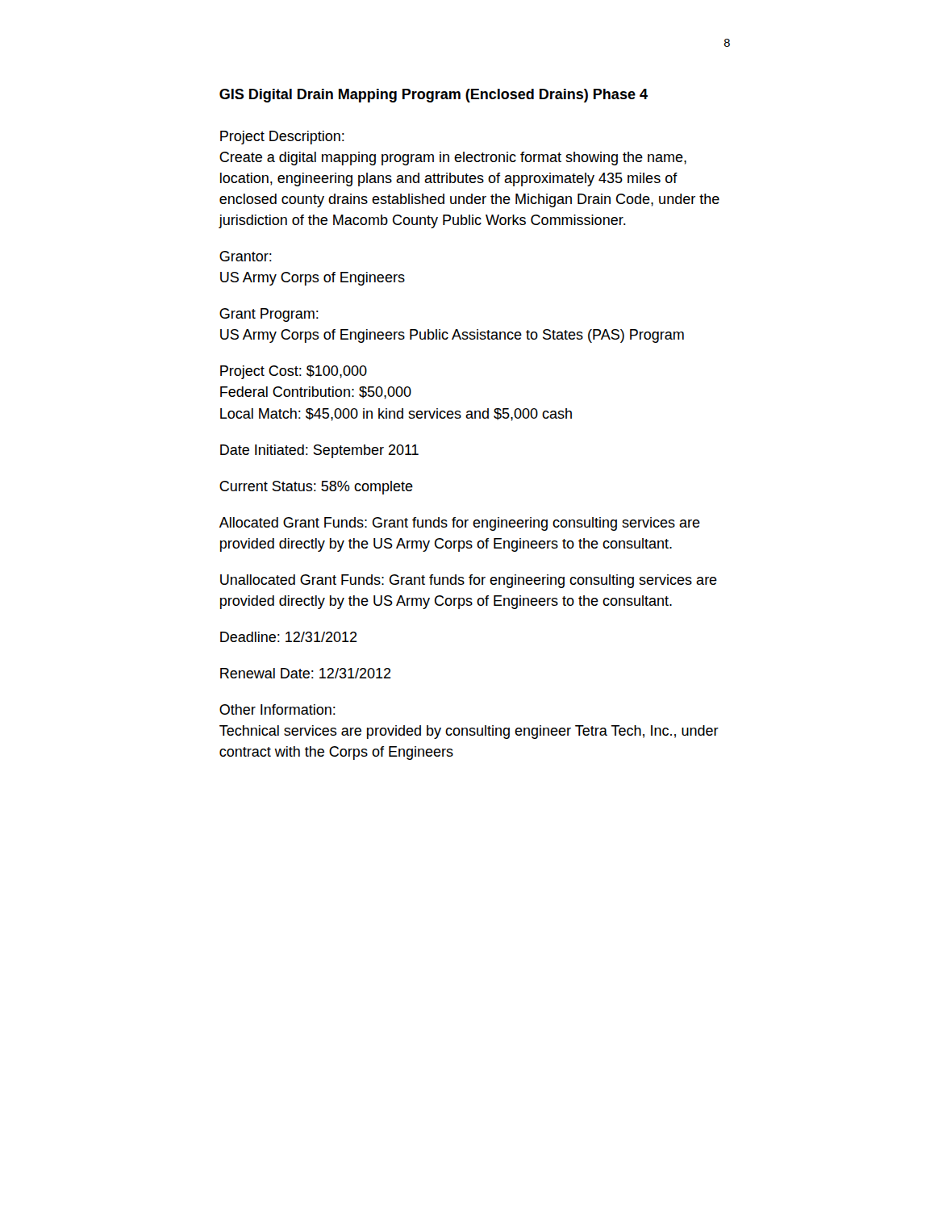8
GIS Digital Drain Mapping Program (Enclosed Drains) Phase 4
Project Description:
Create a digital mapping program in electronic format showing the name, location, engineering plans and attributes of approximately 435 miles of enclosed county drains established under the Michigan Drain Code, under the jurisdiction of the Macomb County Public Works Commissioner.
Grantor:
US Army Corps of Engineers
Grant Program:
US Army Corps of Engineers Public Assistance to States (PAS) Program
Project Cost: $100,000
Federal Contribution: $50,000
Local Match: $45,000 in kind services and $5,000 cash
Date Initiated: September 2011
Current Status: 58% complete
Allocated Grant Funds: Grant funds for engineering consulting services are provided directly by the US Army Corps of Engineers to the consultant.
Unallocated Grant Funds: Grant funds for engineering consulting services are provided directly by the US Army Corps of Engineers to the consultant.
Deadline: 12/31/2012
Renewal Date: 12/31/2012
Other Information:
Technical services are provided by consulting engineer Tetra Tech, Inc., under contract with the Corps of Engineers